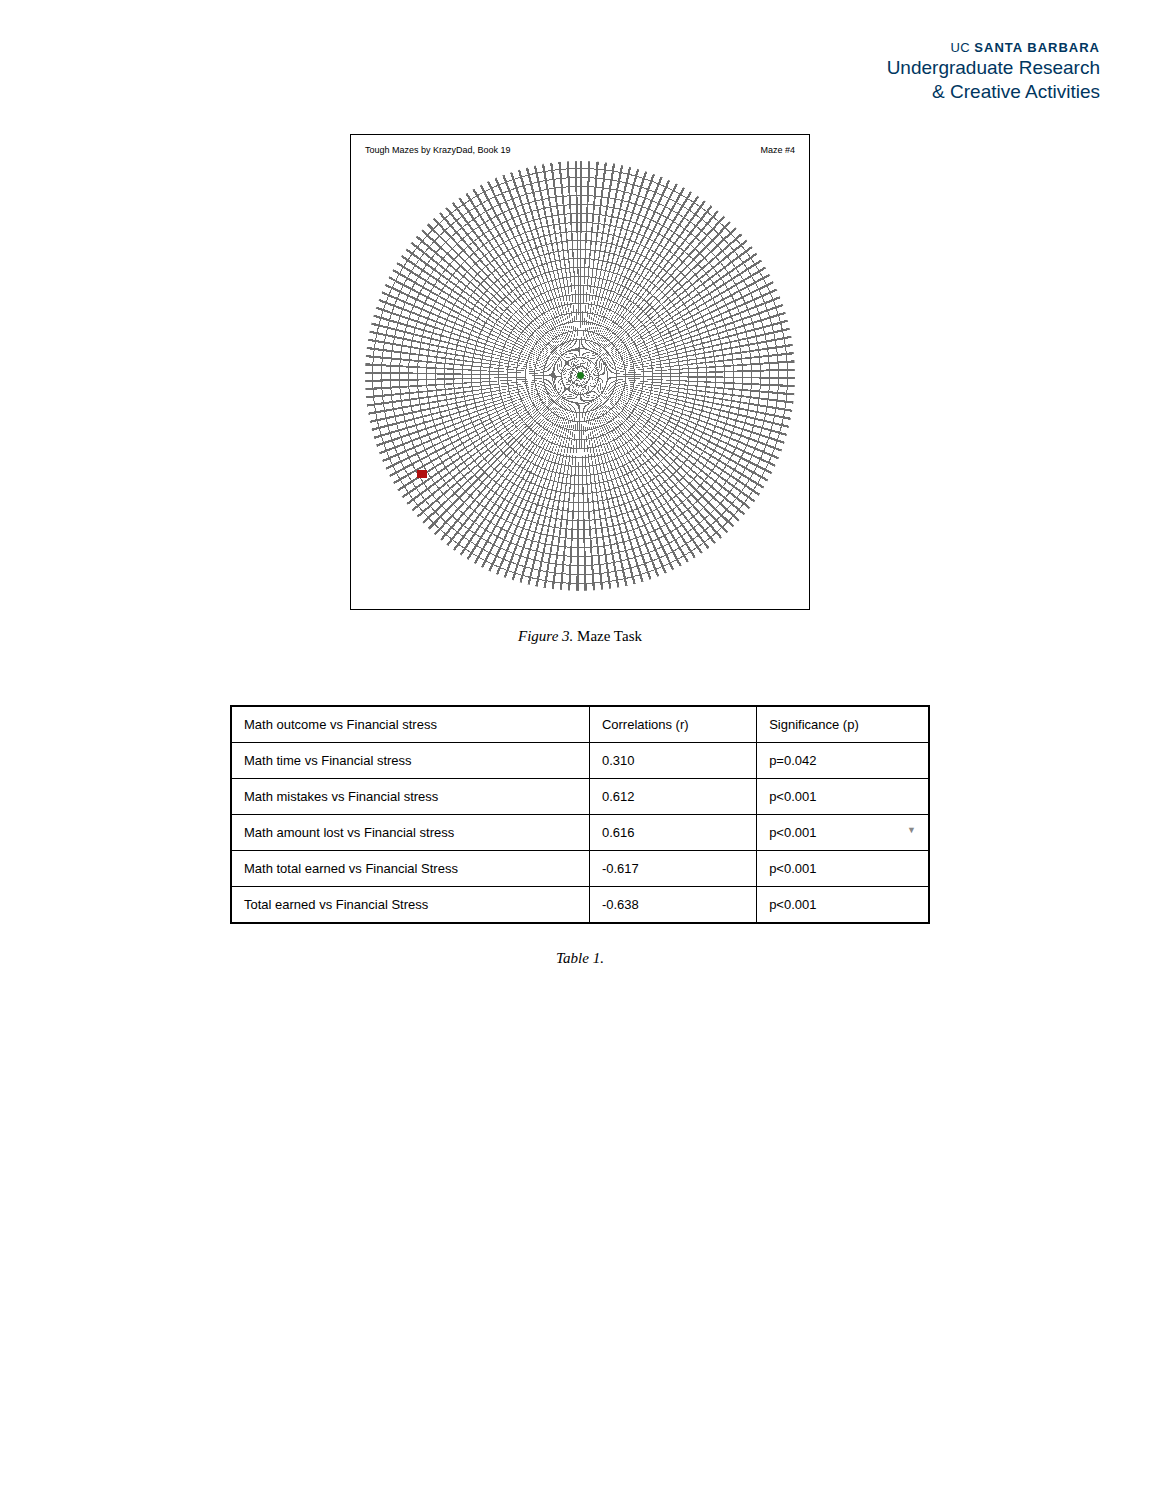UC SANTA BARBARA
Undergraduate Research
& Creative Activities
Tough Mazes by KrazyDad, Book 19 Maze #4
Figure 3. Maze Task
| Math outcome vs Financial stress | Correlations (r) | Significance (p) |
| --- | --- | --- |
| Math time vs Financial stress | 0.310 | p=0.042 |
| Math mistakes vs Financial stress | 0.612 | p<0.001 |
| Math amount lost vs Financial stress | 0.616 | p<0.001 ▼ |
| Math total earned vs Financial Stress | -0.617 | p<0.001 |
| Total earned vs Financial Stress | -0.638 | p<0.001 |
Table 1.